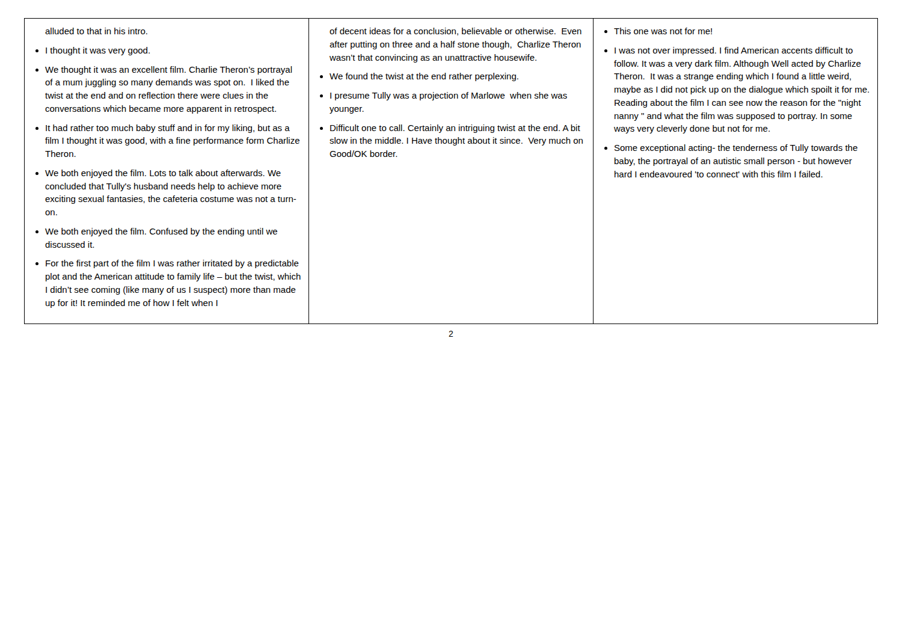| alluded to that in his intro. I thought it was very good. We thought it was an excellent film. Charlie Theron’s portrayal of a mum juggling so many demands was spot on. I liked the twist at the end and on reflection there were clues in the conversations which became more apparent in retrospect. It had rather too much baby stuff and in for my liking, but as a film I thought it was good, with a fine performance form Charlize Theron. We both enjoyed the film. Lots to talk about afterwards. We concluded that Tully's husband needs help to achieve more exciting sexual fantasies, the cafeteria costume was not a turn-on. We both enjoyed the film. Confused by the ending until we discussed it. For the first part of the film I was rather irritated by a predictable plot and the American attitude to family life – but the twist, which I didn’t see coming (like many of us I suspect) more than made up for it! It reminded me of how I felt when I | of decent ideas for a conclusion, believable or otherwise. Even after putting on three and a half stone though, Charlize Theron wasn’t that convincing as an unattractive housewife. We found the twist at the end rather perplexing. I presume Tully was a projection of Marlowe when she was younger. Difficult one to call. Certainly an intriguing twist at the end. A bit slow in the middle. I Have thought about it since. Very much on Good/OK border. | This one was not for me! I was not over impressed. I find American accents difficult to follow. It was a very dark film. Although Well acted by Charlize Theron. It was a strange ending which I found a little weird, maybe as I did not pick up on the dialogue which spoilt it for me. Reading about the film I can see now the reason for the "night nanny " and what the film was supposed to portray. In some ways very cleverly done but not for me. Some exceptional acting- the tenderness of Tully towards the baby, the portrayal of an autistic small person - but however hard I endeavoured 'to connect' with this film I failed. |
2